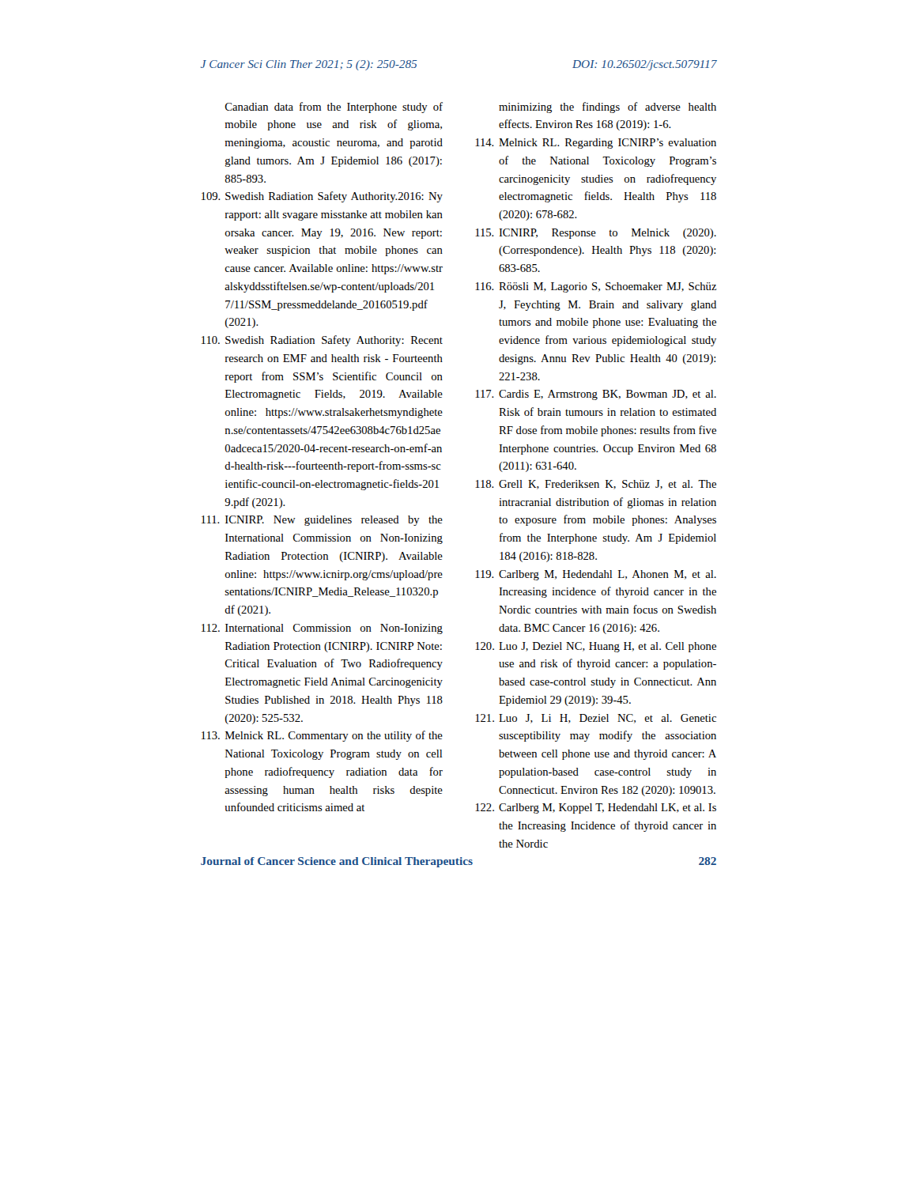J Cancer Sci Clin Ther 2021; 5 (2): 250-285
DOI: 10.26502/jcsct.5079117
Canadian data from the Interphone study of mobile phone use and risk of glioma, meningioma, acoustic neuroma, and parotid gland tumors. Am J Epidemiol 186 (2017): 885-893.
109. Swedish Radiation Safety Authority.2016: Ny rapport: allt svagare misstanke att mobilen kan orsaka cancer. May 19, 2016. New report: weaker suspicion that mobile phones can cause cancer. Available online: https://www.stralskyddsstiftelsen.se/wp-content/uploads/2017/11/SSM_pressmeddelande_20160519.pdf (2021).
110. Swedish Radiation Safety Authority: Recent research on EMF and health risk - Fourteenth report from SSM’s Scientific Council on Electromagnetic Fields, 2019. Available online: https://www.stralsakerhetsmyndigheten.se/contentassets/47542ee6308b4c76b1d25ae0adceca15/2020-04-recent-research-on-emf-and-health-risk---fourteenth-report-from-ssms-scientific-council-on-electromagnetic-fields-2019.pdf (2021).
111. ICNIRP. New guidelines released by the International Commission on Non-Ionizing Radiation Protection (ICNIRP). Available online: https://www.icnirp.org/cms/upload/presentations/ICNIRP_Media_Release_110320.pdf (2021).
112. International Commission on Non-Ionizing Radiation Protection (ICNIRP). ICNIRP Note: Critical Evaluation of Two Radiofrequency Electromagnetic Field Animal Carcinogenicity Studies Published in 2018. Health Phys 118 (2020): 525-532.
113. Melnick RL. Commentary on the utility of the National Toxicology Program study on cell phone radiofrequency radiation data for assessing human health risks despite unfounded criticisms aimed at
minimizing the findings of adverse health effects. Environ Res 168 (2019): 1-6.
114. Melnick RL. Regarding ICNIRP’s evaluation of the National Toxicology Program’s carcinogenicity studies on radiofrequency electromagnetic fields. Health Phys 118 (2020): 678-682.
115. ICNIRP, Response to Melnick (2020). (Correspondence). Health Phys 118 (2020): 683-685.
116. Röösli M, Lagorio S, Schoemaker MJ, Schüz J, Feychting M. Brain and salivary gland tumors and mobile phone use: Evaluating the evidence from various epidemiological study designs. Annu Rev Public Health 40 (2019): 221-238.
117. Cardis E, Armstrong BK, Bowman JD, et al. Risk of brain tumours in relation to estimated RF dose from mobile phones: results from five Interphone countries. Occup Environ Med 68 (2011): 631-640.
118. Grell K, Frederiksen K, Schüz J, et al. The intracranial distribution of gliomas in relation to exposure from mobile phones: Analyses from the Interphone study. Am J Epidemiol 184 (2016): 818-828.
119. Carlberg M, Hedendahl L, Ahonen M, et al. Increasing incidence of thyroid cancer in the Nordic countries with main focus on Swedish data. BMC Cancer 16 (2016): 426.
120. Luo J, Deziel NC, Huang H, et al. Cell phone use and risk of thyroid cancer: a population-based case-control study in Connecticut. Ann Epidemiol 29 (2019): 39-45.
121. Luo J, Li H, Deziel NC, et al. Genetic susceptibility may modify the association between cell phone use and thyroid cancer: A population-based case-control study in Connecticut. Environ Res 182 (2020): 109013.
122. Carlberg M, Koppel T, Hedendahl LK, et al. Is the Increasing Incidence of thyroid cancer in the Nordic
Journal of Cancer Science and Clinical Therapeutics
282